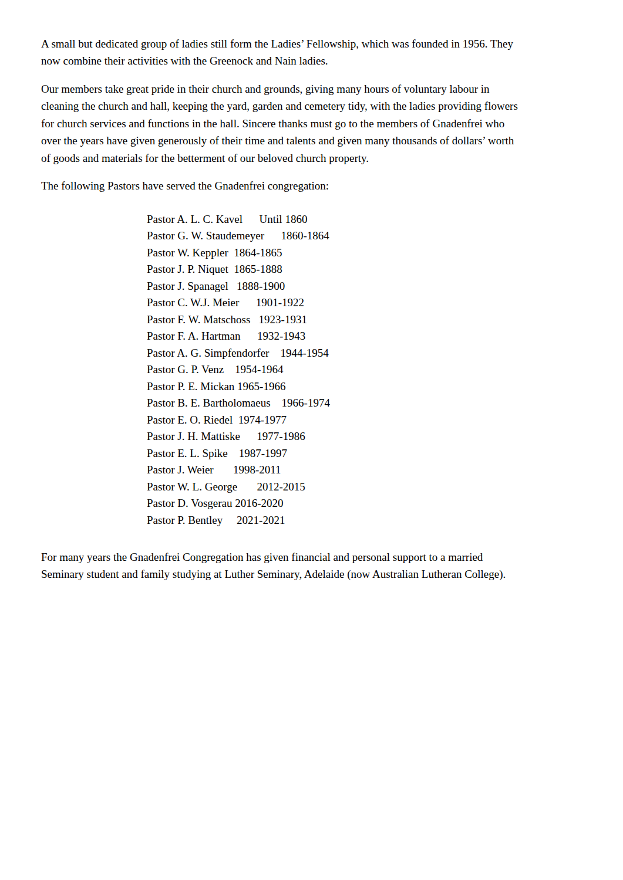A small but dedicated group of ladies still form the Ladies’ Fellowship, which was founded in 1956. They now combine their activities with the Greenock and Nain ladies.
Our members take great pride in their church and grounds, giving many hours of voluntary labour in cleaning the church and hall, keeping the yard, garden and cemetery tidy, with the ladies providing flowers for church services and functions in the hall. Sincere thanks must go to the members of Gnadenfrei who over the years have given generously of their time and talents and given many thousands of dollars’ worth of goods and materials for the betterment of our beloved church property.
The following Pastors have served the Gnadenfrei congregation:
Pastor A. L. C. Kavel Until 1860
Pastor G. W. Staudemeyer 1860-1864
Pastor W. Keppler 1864-1865
Pastor J. P. Niquet 1865-1888
Pastor J. Spanagel 1888-1900
Pastor C. W.J. Meier 1901-1922
Pastor F. W. Matschoss 1923-1931
Pastor F. A. Hartman 1932-1943
Pastor A. G. Simpfendorfer 1944-1954
Pastor G. P. Venz 1954-1964
Pastor P. E. Mickan 1965-1966
Pastor B. E. Bartholomaeus 1966-1974
Pastor E. O. Riedel 1974-1977
Pastor J. H. Mattiske 1977-1986
Pastor E. L. Spike 1987-1997
Pastor J. Weier 1998-2011
Pastor W. L. George 2012-2015
Pastor D. Vosgerau 2016-2020
Pastor P. Bentley 2021-2021
For many years the Gnadenfrei Congregation has given financial and personal support to a married Seminary student and family studying at Luther Seminary, Adelaide (now Australian Lutheran College).